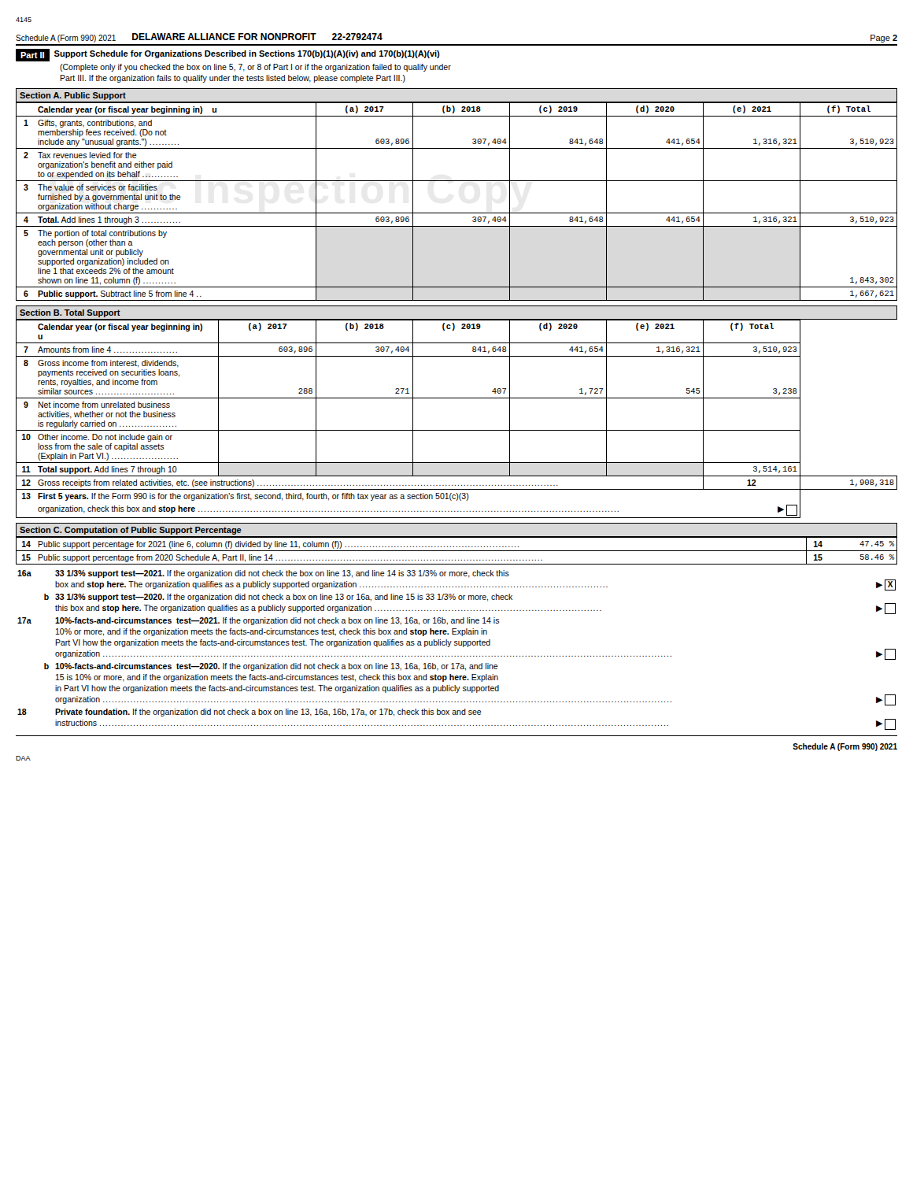4145
Public Inspection Copy
Schedule A (Form 990) 2021
DELAWARE ALLIANCE FOR NONPROFIT 22-2792474
Page 2
Part II
Support Schedule for Organizations Described in Sections 170(b)(1)(A)(iv) and 170(b)(1)(A)(vi)
(Complete only if you checked the box on line 5, 7, or 8 of Part I or if the organization failed to qualify under
Part III. If the organization fails to qualify under the tests listed below, please complete Part III.)
Section A. Public Support
| | Calendar year (or fiscal year beginning in) u | (a) 2017 | (b) 2018 | (c) 2019 | (d) 2020 | (e) 2021 | (f) Total |
| 1 | Gifts, grants, contributions, and membership fees received. (Do not include any "unusual grants.") .......... | 603,896 | 307,404 | 841,648 | 441,654 | 1,316,321 | 3,510,923 |
| 2 | Tax revenues levied for the organization's benefit and either paid to or expended on its behalf ............ | | | | | | |
| 3 | The value of services or facilities furnished by a governmental unit to the organization without charge ............ | | | | | | |
| 4 | Total. Add lines 1 through 3 ............. | 603,896 | 307,404 | 841,648 | 441,654 | 1,316,321 | 3,510,923 |
| 5 | The portion of total contributions by each person (other than a governmental unit or publicly supported organization) included on line 1 that exceeds 2% of the amount shown on line 11, column (f) ........... | | | | | | 1,843,302 |
| 6 | Public support. Subtract line 5 from line 4 .. | | | | | | 1,667,621 |
Section B. Total Support
| | Calendar year (or fiscal year beginning in) u | (a) 2017 | (b) 2018 | (c) 2019 | (d) 2020 | (e) 2021 | (f) Total |
| 7 | Amounts from line 4 ..................... | 603,896 | 307,404 | 841,648 | 441,654 | 1,316,321 | 3,510,923 |
| 8 | Gross income from interest, dividends, payments received on securities loans, rents, royalties, and income from similar sources .......................... | 288 | 271 | 407 | 1,727 | 545 | 3,238 |
| 9 | Net income from unrelated business activities, whether or not the business is regularly carried on ................... | | | | | | |
| 10 | Other income. Do not include gain or loss from the sale of capital assets (Explain in Part VI.) ...................... | | | | | | |
| 11 | Total support. Add lines 7 through 10 | | | | | | 3,514,161 |
| 12 | Gross receipts from related activities, etc. (see instructions) .................................................................................................. | 12 | 1,908,318 |
| 13 | First 5 years. If the Form 990 is for the organization's first, second, third, fourth, or fifth tax year as a section 501(c)(3) |
| | organization, check this box and stop here ......................................................................................................................................... ▶ |
Section C. Computation of Public Support Percentage
| 14 | Public support percentage for 2021 (line 6, column (f) divided by line 11, column (f)) ......................................................... | 14 | 47.45 % |
| 15 | Public support percentage from 2020 Schedule A, Part II, line 14 ....................................................................................... | 15 | 58.46 % |
| 16a | | 33 1/3% support test—2021. If the organization did not check the box on line 13, and line 14 is 33 1/3% or more, check this | |
| | | box and stop here. The organization qualifies as a publicly supported organization ................................................................................. | ▶ X |
| | b | 33 1/3% support test—2020. If the organization did not check a box on line 13 or 16a, and line 15 is 33 1/3% or more, check | |
| | | this box and stop here. The organization qualifies as a publicly supported organization .......................................................................... | ▶ |
| 17a | | 10%-facts-and-circumstances test—2021. If the organization did not check a box on line 13, 16a, or 16b, and line 14 is | |
| | | 10% or more, and if the organization meets the facts-and-circumstances test, check this box and stop here. Explain in | |
| | | Part VI how the organization meets the facts-and-circumstances test. The organization qualifies as a publicly supported | |
| | | organization ......................................................................................................................................................................................... | ▶ |
| | b | 10%-facts-and-circumstances test—2020. If the organization did not check a box on line 13, 16a, 16b, or 17a, and line | |
| | | 15 is 10% or more, and if the organization meets the facts-and-circumstances test, check this box and stop here. Explain | |
| | | in Part VI how the organization meets the facts-and-circumstances test. The organization qualifies as a publicly supported | |
| | | organization ......................................................................................................................................................................................... | ▶ |
| 18 | | Private foundation. If the organization did not check a box on line 13, 16a, 16b, 17a, or 17b, check this box and see | |
| | | instructions ......................................................................................................................................................................................... | ▶ |
Schedule A (Form 990) 2021
DAA